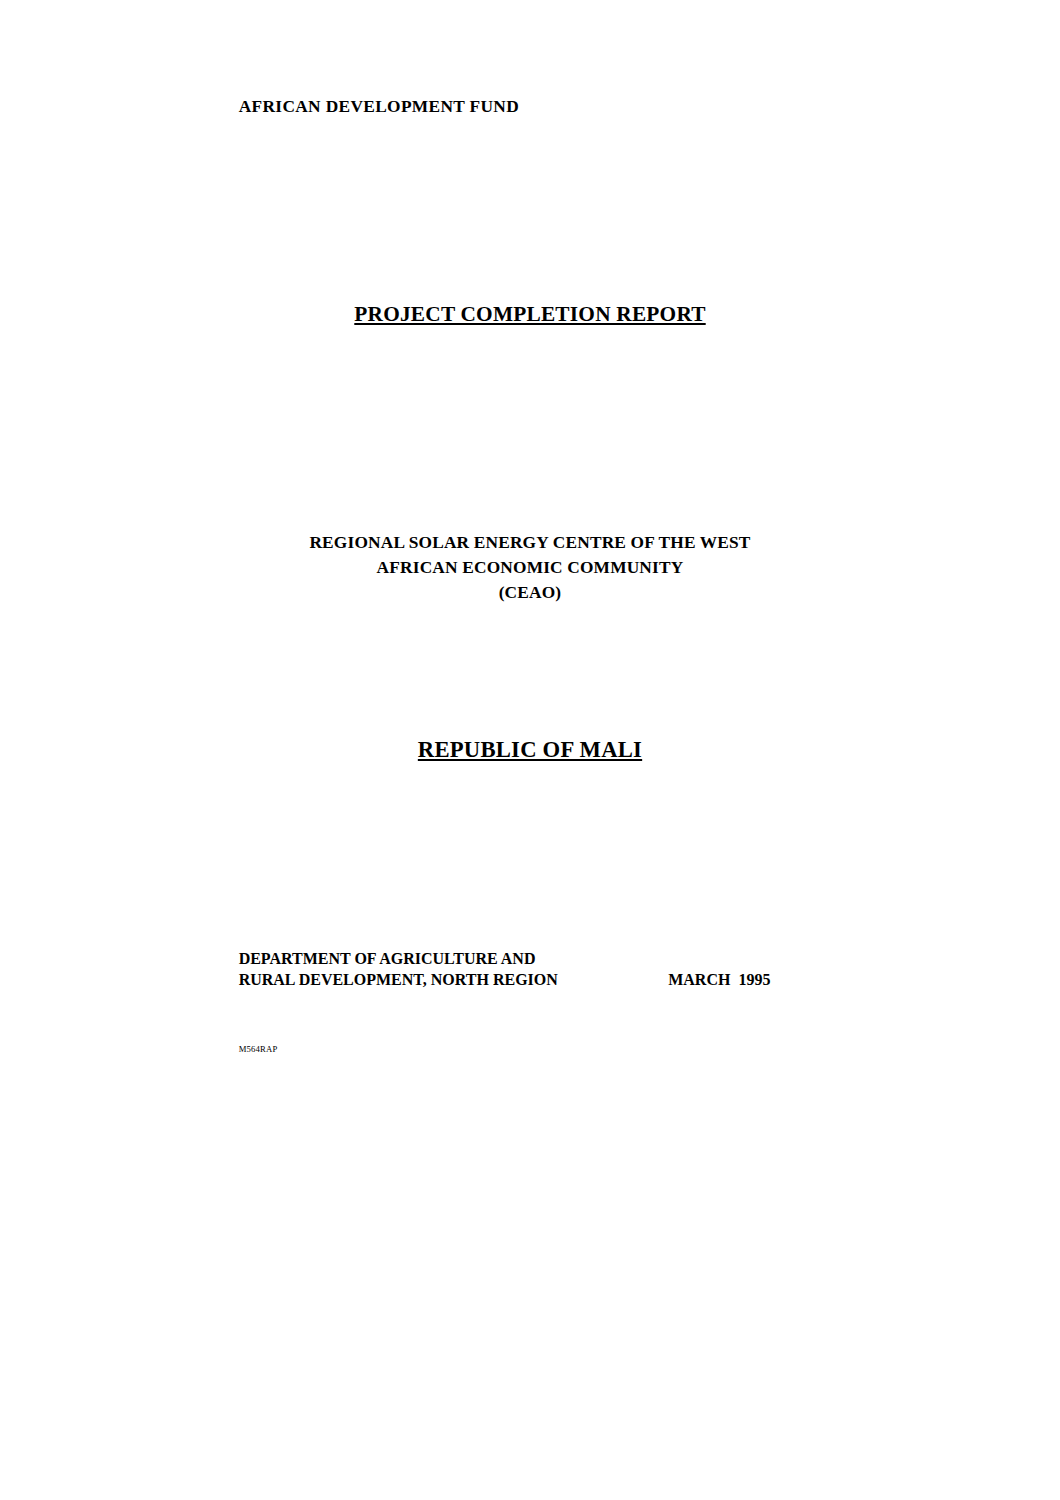AFRICAN DEVELOPMENT FUND
PROJECT COMPLETION REPORT
REGIONAL SOLAR ENERGY CENTRE OF THE WEST
AFRICAN ECONOMIC COMMUNITY
(CEAO)
REPUBLIC OF MALI
DEPARTMENT OF AGRICULTURE AND
RURAL DEVELOPMENT, NORTH REGION MARCH 1995
M564RAP